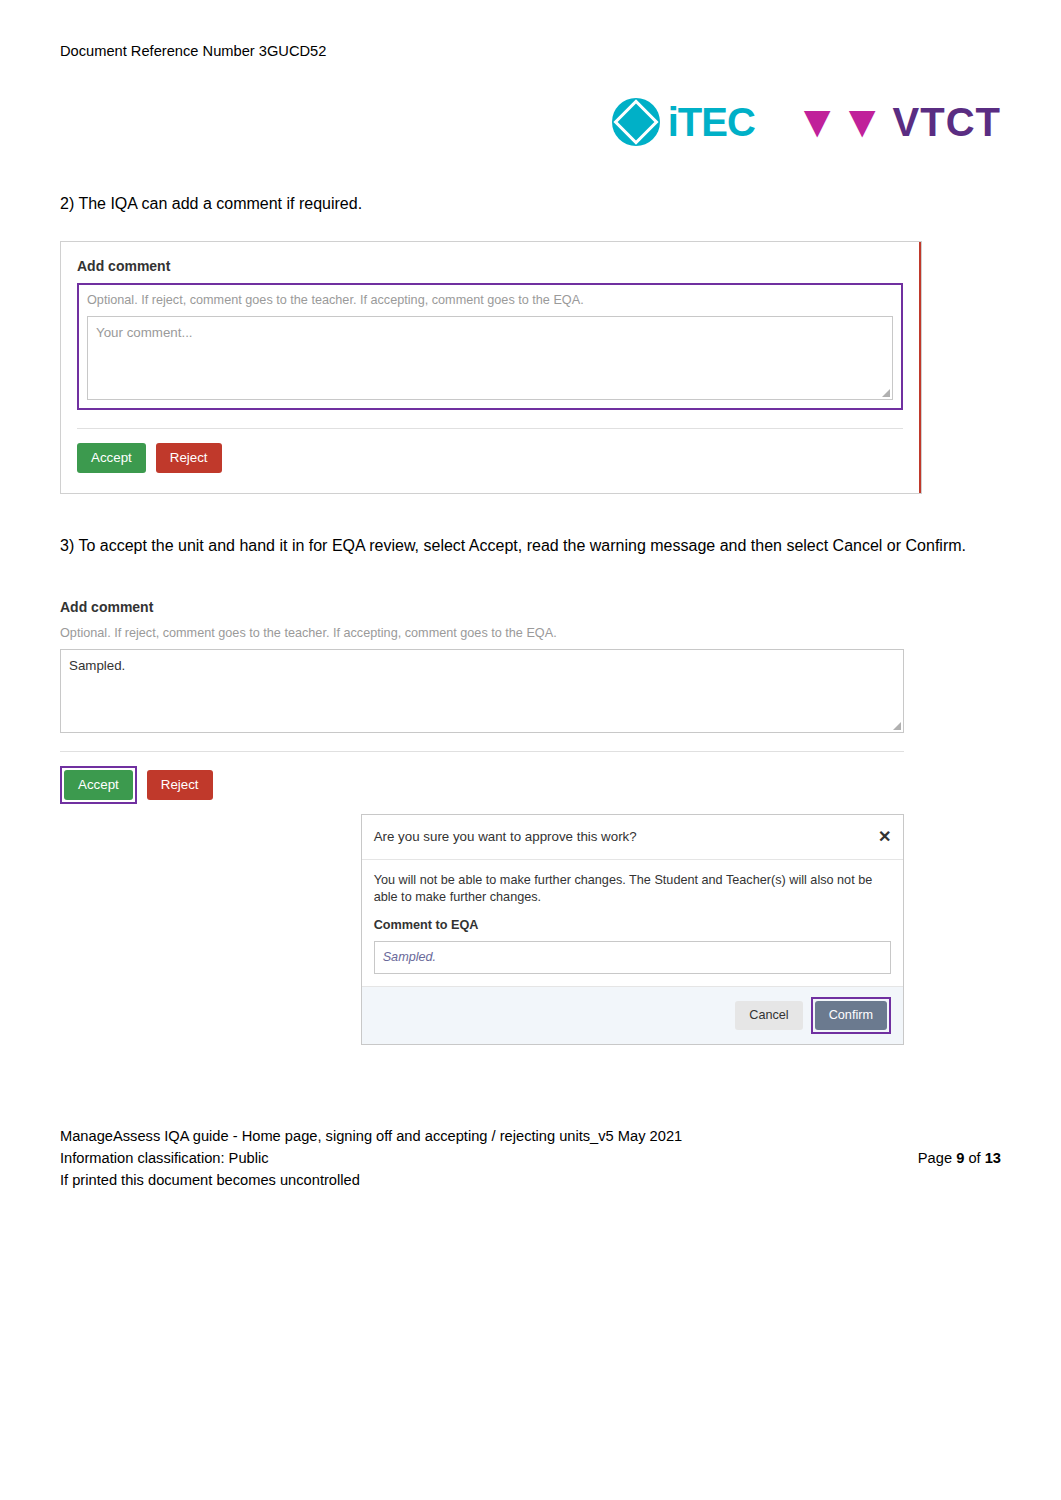Document Reference Number 3GUCD52
iTEC
▼▼ VTCT
2) The IQA can add a comment if required.
Add comment
Optional. If reject, comment goes to the teacher. If accepting, comment goes to the EQA.
Your comment...
Accept Reject
3) To accept the unit and hand it in for EQA review, select Accept, read the warning message and then select Cancel or Confirm.
Add comment
Optional. If reject, comment goes to the teacher. If accepting, comment goes to the EQA.
Sampled.
Accept Reject
Are you sure you want to approve this work? ✕
You will not be able to make further changes. The Student and Teacher(s) will also not be able to make further changes.
Comment to EQA
Sampled.
Cancel Confirm
ManageAssess IQA guide - Home page, signing off and accepting / rejecting units_v5 May 2021
Information classification: Public Page 9 of 13
If printed this document becomes uncontrolled